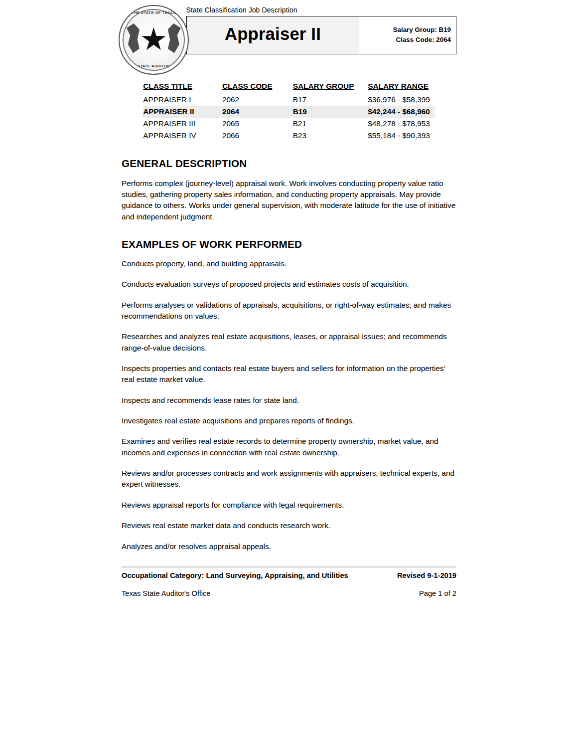State Classification Job Description
Appraiser II
Salary Group: B19
Class Code: 2064
THE STATE OF TEXAS
STATE AUDITOR
| CLASS TITLE | CLASS CODE | SALARY GROUP | SALARY RANGE |
| --- | --- | --- | --- |
| APPRAISER I | 2062 | B17 | $36,976 - $58,399 |
| APPRAISER II | 2064 | B19 | $42,244 - $68,960 |
| APPRAISER III | 2065 | B21 | $48,278 - $78,953 |
| APPRAISER IV | 2066 | B23 | $55,184 - $90,393 |
GENERAL DESCRIPTION
Performs complex (journey-level) appraisal work. Work involves conducting property value ratio studies, gathering property sales information, and conducting property appraisals. May provide guidance to others. Works under general supervision, with moderate latitude for the use of initiative and independent judgment.
EXAMPLES OF WORK PERFORMED
Conducts property, land, and building appraisals.
Conducts evaluation surveys of proposed projects and estimates costs of acquisition.
Performs analyses or validations of appraisals, acquisitions, or right-of-way estimates; and makes recommendations on values.
Researches and analyzes real estate acquisitions, leases, or appraisal issues; and recommends range-of-value decisions.
Inspects properties and contacts real estate buyers and sellers for information on the properties’ real estate market value.
Inspects and recommends lease rates for state land.
Investigates real estate acquisitions and prepares reports of findings.
Examines and verifies real estate records to determine property ownership, market value, and incomes and expenses in connection with real estate ownership.
Reviews and/or processes contracts and work assignments with appraisers, technical experts, and expert witnesses.
Reviews appraisal reports for compliance with legal requirements.
Reviews real estate market data and conducts research work.
Analyzes and/or resolves appraisal appeals.
Occupational Category: Land Surveying, Appraising, and Utilities Revised 9-1-2019
Texas State Auditor's Office Page 1 of 2